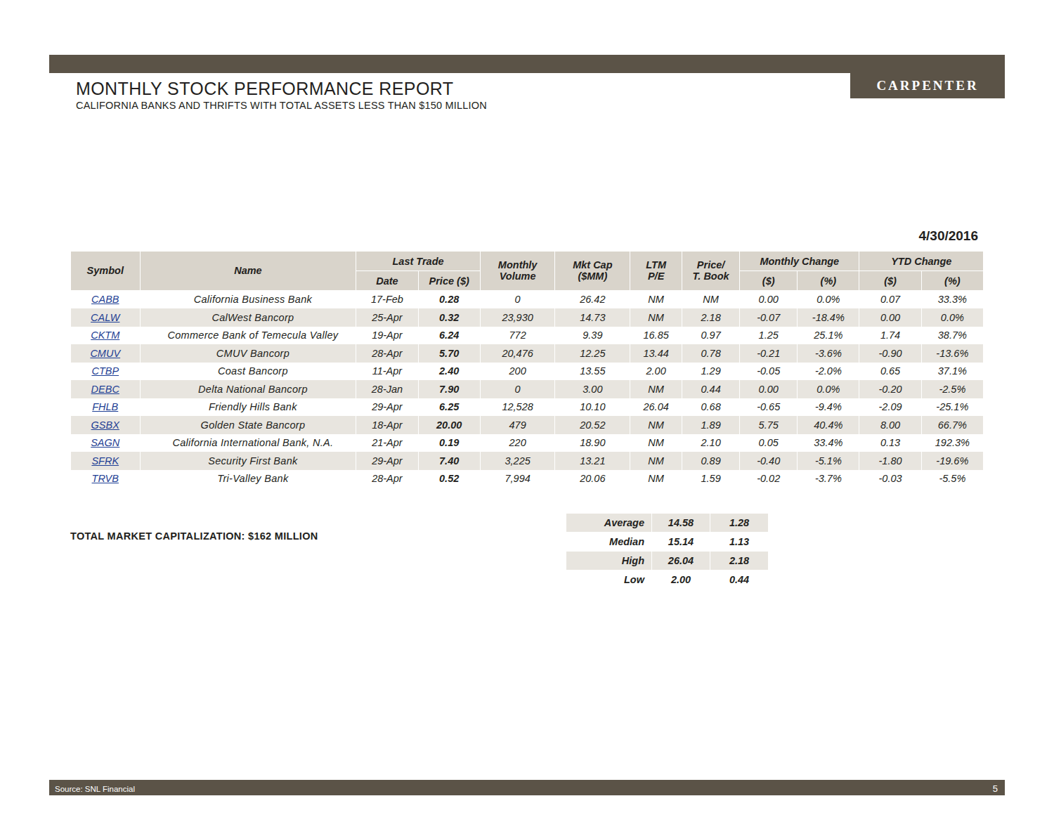CARPENTER
MONTHLY STOCK PERFORMANCE REPORT
CALIFORNIA BANKS AND THRIFTS WITH TOTAL ASSETS LESS THAN $150 MILLION
4/30/2016
| Symbol | Name | Last Trade | Monthly Volume | Mkt Cap ($MM) | LTM P/E | Price/ T. Book | Monthly Change | YTD Change |
| --- | --- | --- | --- | --- | --- | --- | --- | --- |
| Date | Price ($) | ($) | (%) | ($) | (%) |
| CABB | California Business Bank | 17-Feb | 0.28 | 0 | 26.42 | NM | NM | 0.00 | 0.0% | 0.07 | 33.3% |
| CALW | CalWest Bancorp | 25-Apr | 0.32 | 23,930 | 14.73 | NM | 2.18 | -0.07 | -18.4% | 0.00 | 0.0% |
| CKTM | Commerce Bank of Temecula Valley | 19-Apr | 6.24 | 772 | 9.39 | 16.85 | 0.97 | 1.25 | 25.1% | 1.74 | 38.7% |
| CMUV | CMUV Bancorp | 28-Apr | 5.70 | 20,476 | 12.25 | 13.44 | 0.78 | -0.21 | -3.6% | -0.90 | -13.6% |
| CTBP | Coast Bancorp | 11-Apr | 2.40 | 200 | 13.55 | 2.00 | 1.29 | -0.05 | -2.0% | 0.65 | 37.1% |
| DEBC | Delta National Bancorp | 28-Jan | 7.90 | 0 | 3.00 | NM | 0.44 | 0.00 | 0.0% | -0.20 | -2.5% |
| FHLB | Friendly Hills Bank | 29-Apr | 6.25 | 12,528 | 10.10 | 26.04 | 0.68 | -0.65 | -9.4% | -2.09 | -25.1% |
| GSBX | Golden State Bancorp | 18-Apr | 20.00 | 479 | 20.52 | NM | 1.89 | 5.75 | 40.4% | 8.00 | 66.7% |
| SAGN | California International Bank, N.A. | 21-Apr | 0.19 | 220 | 18.90 | NM | 2.10 | 0.05 | 33.4% | 0.13 | 192.3% |
| SFRK | Security First Bank | 29-Apr | 7.40 | 3,225 | 13.21 | NM | 0.89 | -0.40 | -5.1% | -1.80 | -19.6% |
| TRVB | Tri-Valley Bank | 28-Apr | 0.52 | 7,994 | 20.06 | NM | 1.59 | -0.02 | -3.7% | -0.03 | -5.5% |
TOTAL MARKET CAPITALIZATION: $162 MILLION
| Average | 14.58 | 1.28 |
| Median | 15.14 | 1.13 |
| High | 26.04 | 2.18 |
| Low | 2.00 | 0.44 |
Source: SNL Financial
5